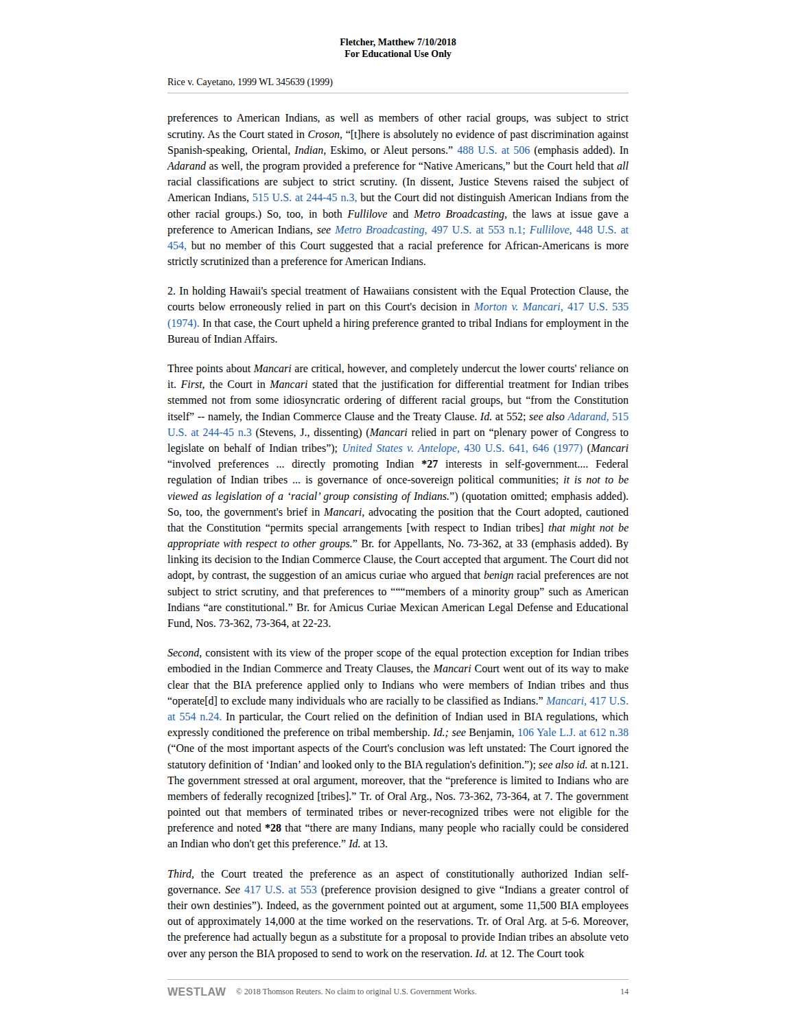Fletcher, Matthew 7/10/2018
For Educational Use Only
Rice v. Cayetano, 1999 WL 345639 (1999)
preferences to American Indians, as well as members of other racial groups, was subject to strict scrutiny. As the Court stated in Croson, “[t]here is absolutely no evidence of past discrimination against Spanish-speaking, Oriental, Indian, Eskimo, or Aleut persons.” 488 U.S. at 506 (emphasis added). In Adarand as well, the program provided a preference for “Native Americans,” but the Court held that all racial classifications are subject to strict scrutiny. (In dissent, Justice Stevens raised the subject of American Indians, 515 U.S. at 244-45 n.3, but the Court did not distinguish American Indians from the other racial groups.) So, too, in both Fullilove and Metro Broadcasting, the laws at issue gave a preference to American Indians, see Metro Broadcasting, 497 U.S. at 553 n.1; Fullilove, 448 U.S. at 454, but no member of this Court suggested that a racial preference for African-Americans is more strictly scrutinized than a preference for American Indians.
2. In holding Hawaii's special treatment of Hawaiians consistent with the Equal Protection Clause, the courts below erroneously relied in part on this Court's decision in Morton v. Mancari, 417 U.S. 535 (1974). In that case, the Court upheld a hiring preference granted to tribal Indians for employment in the Bureau of Indian Affairs.
Three points about Mancari are critical, however, and completely undercut the lower courts' reliance on it. First, the Court in Mancari stated that the justification for differential treatment for Indian tribes stemmed not from some idiosyncratic ordering of different racial groups, but “from the Constitution itself” -- namely, the Indian Commerce Clause and the Treaty Clause. Id. at 552; see also Adarand, 515 U.S. at 244-45 n.3 (Stevens, J., dissenting) (Mancari relied in part on “plenary power of Congress to legislate on behalf of Indian tribes”); United States v. Antelope, 430 U.S. 641, 646 (1977) (Mancari “involved preferences ... directly promoting Indian *27 interests in self-government.... Federal regulation of Indian tribes ... is governance of once-sovereign political communities; it is not to be viewed as legislation of a ‘racial’ group consisting of Indians.”) (quotation omitted; emphasis added). So, too, the government's brief in Mancari, advocating the position that the Court adopted, cautioned that the Constitution “permits special arrangements [with respect to Indian tribes] that might not be appropriate with respect to other groups.” Br. for Appellants, No. 73-362, at 33 (emphasis added). By linking its decision to the Indian Commerce Clause, the Court accepted that argument. The Court did not adopt, by contrast, the suggestion of an amicus curiae who argued that benign racial preferences are not subject to strict scrutiny, and that preferences to “““members of a minority group” such as American Indians “are constitutional.” Br. for Amicus Curiae Mexican American Legal Defense and Educational Fund, Nos. 73-362, 73-364, at 22-23.
Second, consistent with its view of the proper scope of the equal protection exception for Indian tribes embodied in the Indian Commerce and Treaty Clauses, the Mancari Court went out of its way to make clear that the BIA preference applied only to Indians who were members of Indian tribes and thus “operate[d] to exclude many individuals who are racially to be classified as Indians.” Mancari, 417 U.S. at 554 n.24. In particular, the Court relied on the definition of Indian used in BIA regulations, which expressly conditioned the preference on tribal membership. Id.; see Benjamin, 106 Yale L.J. at 612 n.38 (“One of the most important aspects of the Court's conclusion was left unstated: The Court ignored the statutory definition of ‘Indian’ and looked only to the BIA regulation's definition.”); see also id. at n.121. The government stressed at oral argument, moreover, that the “preference is limited to Indians who are members of federally recognized [tribes].” Tr. of Oral Arg., Nos. 73-362, 73-364, at 7. The government pointed out that members of terminated tribes or never-recognized tribes were not eligible for the preference and noted *28 that “there are many Indians, many people who racially could be considered an Indian who don't get this preference.” Id. at 13.
Third, the Court treated the preference as an aspect of constitutionally authorized Indian self-governance. See 417 U.S. at 553 (preference provision designed to give “Indians a greater control of their own destinies”). Indeed, as the government pointed out at argument, some 11,500 BIA employees out of approximately 14,000 at the time worked on the reservations. Tr. of Oral Arg. at 5-6. Moreover, the preference had actually begun as a substitute for a proposal to provide Indian tribes an absolute veto over any person the BIA proposed to send to work on the reservation. Id. at 12. The Court took
WESTLAW © 2018 Thomson Reuters. No claim to original U.S. Government Works. 14